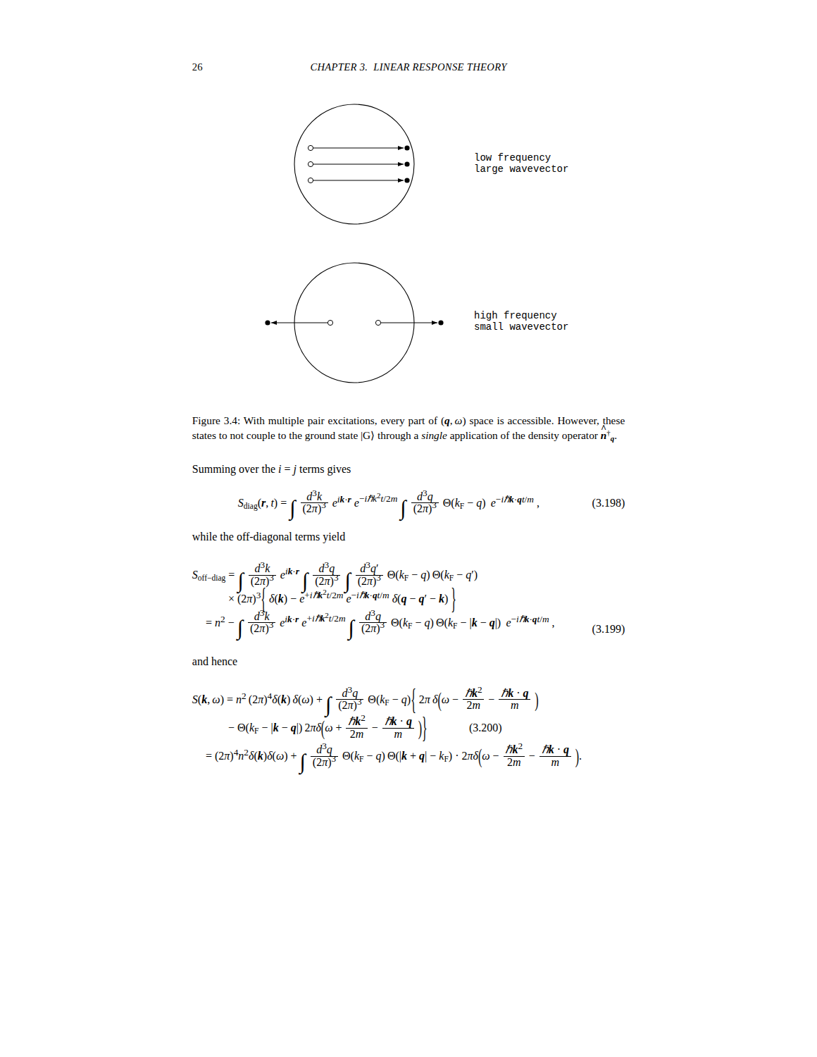26
CHAPTER 3. LINEAR RESPONSE THEORY
low frequency large wavevector high frequency small wavevector
Figure 3.4: With multiple pair excitations, every part of (q, ω) space is accessible. However, these states to not couple to the ground state |G⟩ through a single application of the density operator n†q.
Summing over the i = j terms gives
Sdiag(r, t) = ∫ d3k(2π)3 eik·r e−iℏk2t/2m ∫ d3q(2π)3 Θ(kF − q)  e−iℏ k·qt/m ,
(3.198)
while the off-diagonal terms yield
Soff−diag = ∫ d3k(2π)3 eik·r ∫ d3q(2π)3 ∫ d3q′(2π)3 Θ(kF − q) Θ(kF − q′) × (2π)3{ δ(k) − e+iℏ k2t/2m e−iℏ k·qt/m δ(q − q′ − k) } = n2 − ∫ d3k(2π)3 eik·r e+iℏ k2t/2m ∫ d3q(2π)3 Θ(kF − q) Θ(kF − |k − q|)  e−iℏ k·qt/m ,
(3.199)
and hence
S(k, ω) = n2 (2π)4δ(k) δ(ω) + ∫ d3q(2π)3 Θ(kF − q){ 2π δ(ω − ℏk22m − ℏk · q m ) − Θ(kF − |k − q|) 2πδ(ω + ℏk22m − ℏk · q m )} (3.200) = (2π)4n2δ(k)δ(ω) + ∫ d3q(2π)3 Θ(kF − q) Θ(|k + q| − kF) · 2πδ(ω − ℏk22m − ℏk · q m ).
(3.200)